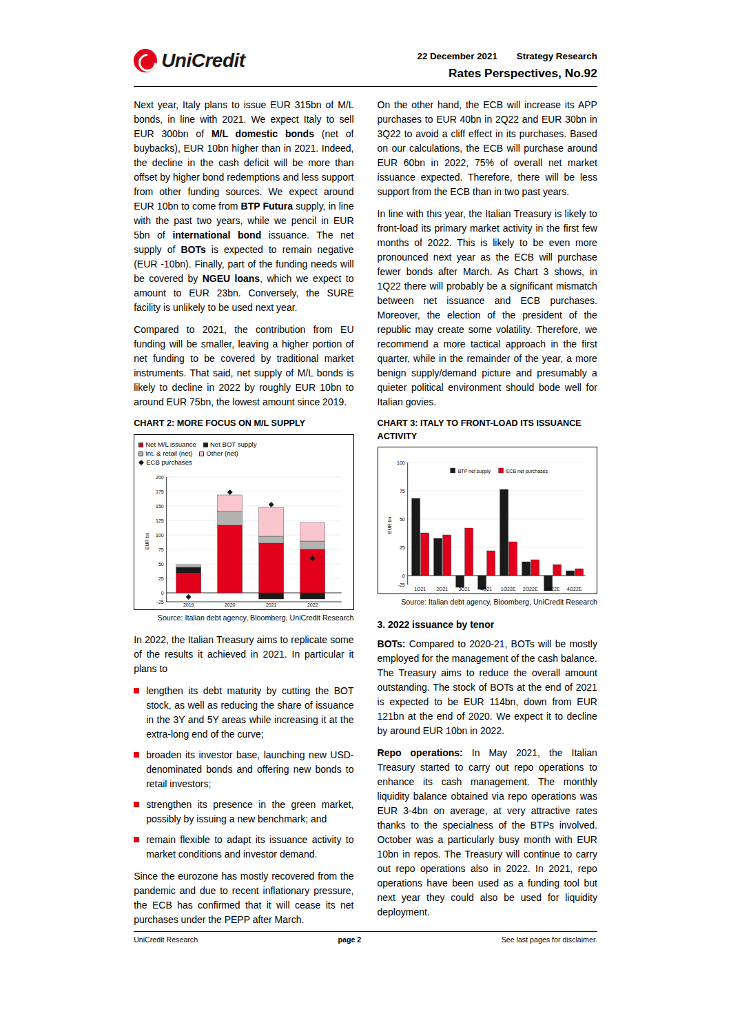UniCredit
22 December 2021 Strategy Research
Rates Perspectives, No.92
Next year, Italy plans to issue EUR 315bn of M/L bonds, in line with 2021. We expect Italy to sell EUR 300bn of M/L domestic bonds (net of buybacks), EUR 10bn higher than in 2021. Indeed, the decline in the cash deficit will be more than offset by higher bond redemptions and less support from other funding sources. We expect around EUR 10bn to come from BTP Futura supply, in line with the past two years, while we pencil in EUR 5bn of international bond issuance. The net supply of BOTs is expected to remain negative (EUR -10bn). Finally, part of the funding needs will be covered by NGEU loans, which we expect to amount to EUR 23bn. Conversely, the SURE facility is unlikely to be used next year.
Compared to 2021, the contribution from EU funding will be smaller, leaving a higher portion of net funding to be covered by traditional market instruments. That said, net supply of M/L bonds is likely to decline in 2022 by roughly EUR 10bn to around EUR 75bn, the lowest amount since 2019.
CHART 2: MORE FOCUS ON M/L SUPPLY
Net M/L issuance Net BOT supply
Int. & retail (net) Other (net)
ECB purchases
200 175 150 125 100 75 50 25 0 -25 EUR bn 2019 2020 2021 2022
Source: Italian debt agency, Bloomberg, UniCredit Research
In 2022, the Italian Treasury aims to replicate some of the results it achieved in 2021. In particular it plans to
lengthen its debt maturity by cutting the BOT stock, as well as reducing the share of issuance in the 3Y and 5Y areas while increasing it at the extra-long end of the curve;
broaden its investor base, launching new USD-denominated bonds and offering new bonds to retail investors;
strengthen its presence in the green market, possibly by issuing a new benchmark; and
remain flexible to adapt its issuance activity to market conditions and investor demand.
Since the eurozone has mostly recovered from the pandemic and due to recent inflationary pressure, the ECB has confirmed that it will cease its net purchases under the PEPP after March.
On the other hand, the ECB will increase its APP purchases to EUR 40bn in 2Q22 and EUR 30bn in 3Q22 to avoid a cliff effect in its purchases. Based on our calculations, the ECB will purchase around EUR 60bn in 2022, 75% of overall net market issuance expected. Therefore, there will be less support from the ECB than in two past years.
In line with this year, the Italian Treasury is likely to front-load its primary market activity in the first few months of 2022. This is likely to be even more pronounced next year as the ECB will purchase fewer bonds after March. As Chart 3 shows, in 1Q22 there will probably be a significant mismatch between net issuance and ECB purchases. Moreover, the election of the president of the republic may create some volatility. Therefore, we recommend a more tactical approach in the first quarter, while in the remainder of the year, a more benign supply/demand picture and presumably a quieter political environment should bode well for Italian govies.
CHART 3: ITALY TO FRONT-LOAD ITS ISSUANCE ACTIVITY
100 75 50 25 0 -25 EUR bn BTP net supply ECB net purchases 1Q21 2Q21 3Q21 4Q21 1Q22E 2Q22E 3Q22E 4Q22E
Source: Italian debt agency, Bloomberg, UniCredit Research
3. 2022 issuance by tenor
BOTs: Compared to 2020-21, BOTs will be mostly employed for the management of the cash balance. The Treasury aims to reduce the overall amount outstanding. The stock of BOTs at the end of 2021 is expected to be EUR 114bn, down from EUR 121bn at the end of 2020. We expect it to decline by around EUR 10bn in 2022.
Repo operations: In May 2021, the Italian Treasury started to carry out repo operations to enhance its cash management. The monthly liquidity balance obtained via repo operations was EUR 3-4bn on average, at very attractive rates thanks to the specialness of the BTPs involved. October was a particularly busy month with EUR 10bn in repos. The Treasury will continue to carry out repo operations also in 2022. In 2021, repo operations have been used as a funding tool but next year they could also be used for liquidity deployment.
UniCredit Research
page 2
See last pages for disclaimer.